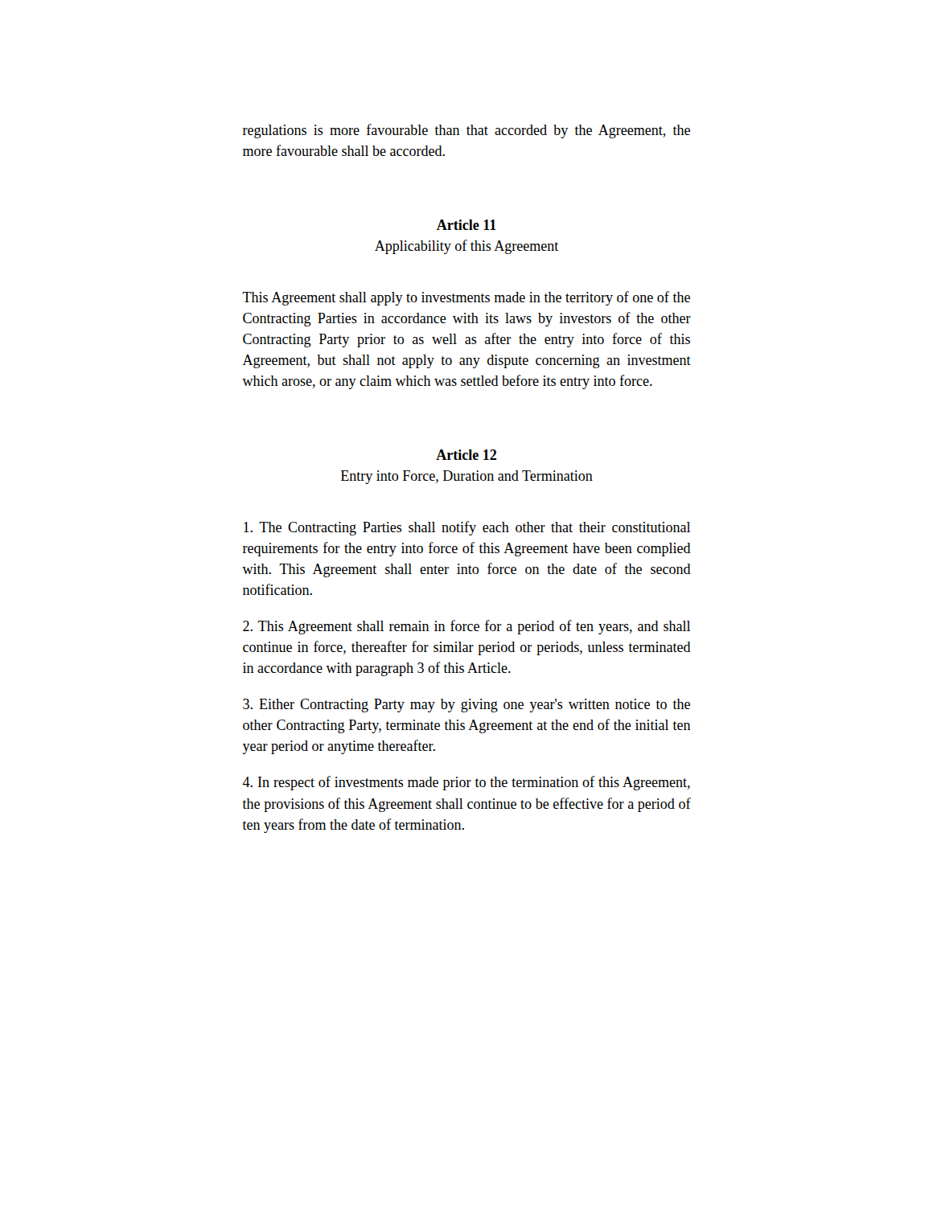regulations is more favourable than that accorded by the Agreement, the more favourable shall be accorded.
Article 11
Applicability of this Agreement
This Agreement shall apply to investments made in the territory of one of the Contracting Parties in accordance with its laws by investors of the other Contracting Party prior to as well as after the entry into force of this Agreement, but shall not apply to any dispute concerning an investment which arose, or any claim which was settled before its entry into force.
Article 12
Entry into Force, Duration and Termination
1. The Contracting Parties shall notify each other that their constitutional requirements for the entry into force of this Agreement have been complied with. This Agreement shall enter into force on the date of the second notification.
2. This Agreement shall remain in force for a period of ten years, and shall continue in force, thereafter for similar period or periods, unless terminated in accordance with paragraph 3 of this Article.
3. Either Contracting Party may by giving one year's written notice to the other Contracting Party, terminate this Agreement at the end of the initial ten year period or anytime thereafter.
4. In respect of investments made prior to the termination of this Agreement, the provisions of this Agreement shall continue to be effective for a period of ten years from the date of termination.